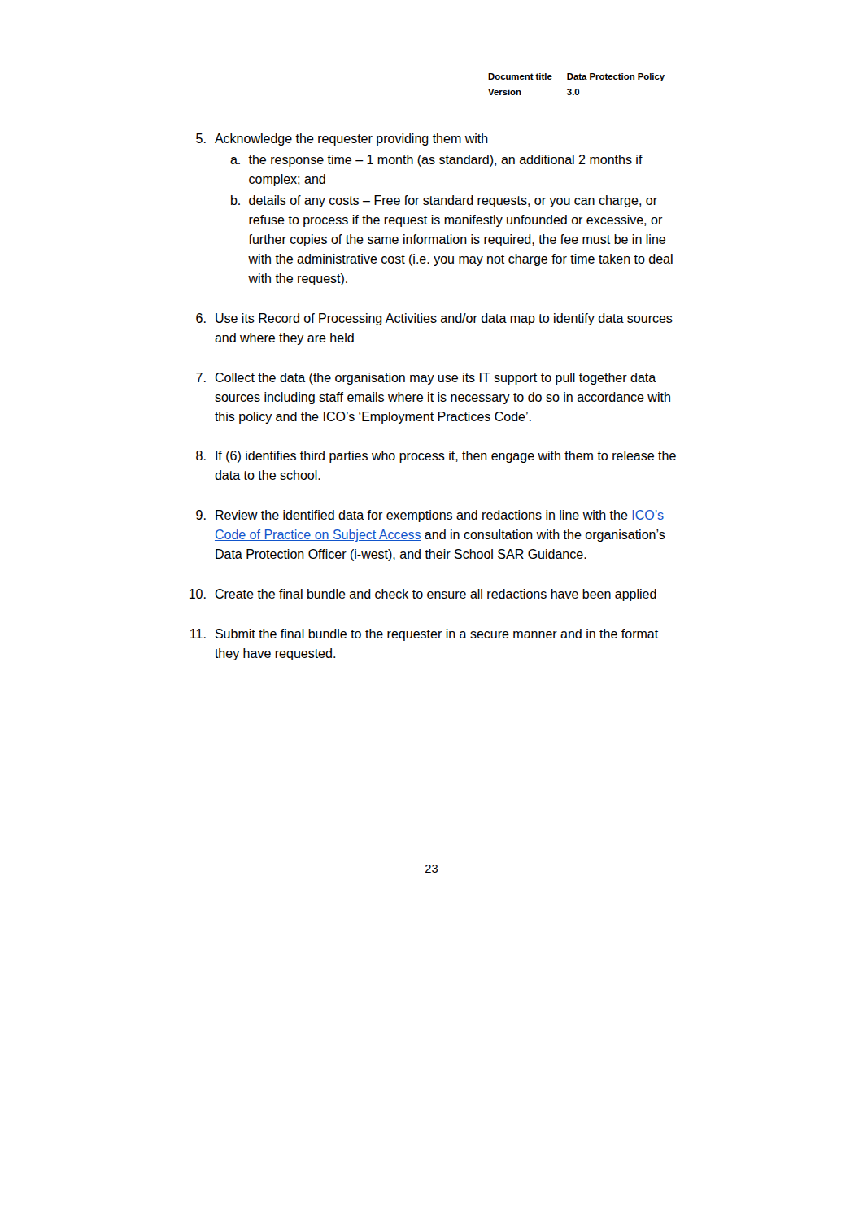| Document title | Data Protection Policy |
| Version | 3.0 |
Acknowledge the requester providing them with
the response time – 1 month (as standard), an additional 2 months if complex; and
details of any costs – Free for standard requests, or you can charge, or refuse to process if the request is manifestly unfounded or excessive, or further copies of the same information is required, the fee must be in line with the administrative cost (i.e. you may not charge for time taken to deal with the request).
Use its Record of Processing Activities and/or data map to identify data sources and where they are held
Collect the data (the organisation may use its IT support to pull together data sources including staff emails where it is necessary to do so in accordance with this policy and the ICO’s ‘Employment Practices Code’.
If (6) identifies third parties who process it, then engage with them to release the data to the school.
Review the identified data for exemptions and redactions in line with the ICO’s Code of Practice on Subject Access and in consultation with the organisation’s Data Protection Officer (i-west), and their School SAR Guidance.
Create the final bundle and check to ensure all redactions have been applied
Submit the final bundle to the requester in a secure manner and in the format they have requested.
23